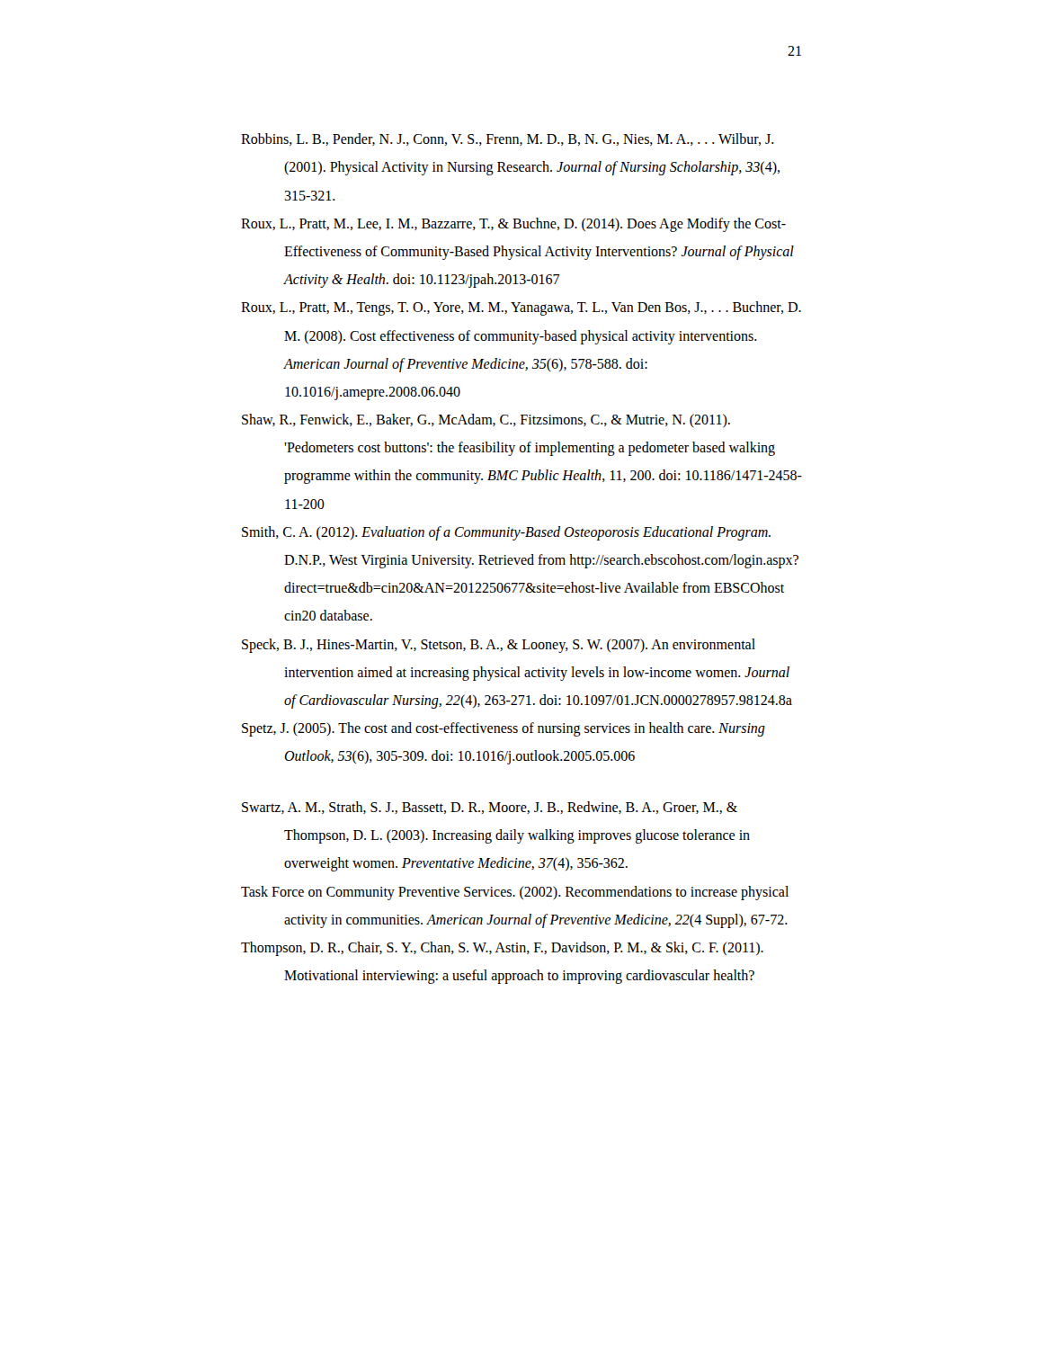21
Robbins, L. B., Pender, N. J., Conn, V. S., Frenn, M. D., B, N. G., Nies, M. A., . . . Wilbur, J. (2001). Physical Activity in Nursing Research. Journal of Nursing Scholarship, 33(4), 315-321.
Roux, L., Pratt, M., Lee, I. M., Bazzarre, T., & Buchne, D. (2014). Does Age Modify the Cost-Effectiveness of Community-Based Physical Activity Interventions? Journal of Physical Activity & Health. doi: 10.1123/jpah.2013-0167
Roux, L., Pratt, M., Tengs, T. O., Yore, M. M., Yanagawa, T. L., Van Den Bos, J., . . . Buchner, D. M. (2008). Cost effectiveness of community-based physical activity interventions. American Journal of Preventive Medicine, 35(6), 578-588. doi: 10.1016/j.amepre.2008.06.040
Shaw, R., Fenwick, E., Baker, G., McAdam, C., Fitzsimons, C., & Mutrie, N. (2011). 'Pedometers cost buttons': the feasibility of implementing a pedometer based walking programme within the community. BMC Public Health, 11, 200. doi: 10.1186/1471-2458-11-200
Smith, C. A. (2012). Evaluation of a Community-Based Osteoporosis Educational Program. D.N.P., West Virginia University. Retrieved from http://search.ebscohost.com/login.aspx?direct=true&db=cin20&AN=2012250677&site=ehost-live Available from EBSCOhost cin20 database.
Speck, B. J., Hines-Martin, V., Stetson, B. A., & Looney, S. W. (2007). An environmental intervention aimed at increasing physical activity levels in low-income women. Journal of Cardiovascular Nursing, 22(4), 263-271. doi: 10.1097/01.JCN.0000278957.98124.8a
Spetz, J. (2005). The cost and cost-effectiveness of nursing services in health care. Nursing Outlook, 53(6), 305-309. doi: 10.1016/j.outlook.2005.05.006
Swartz, A. M., Strath, S. J., Bassett, D. R., Moore, J. B., Redwine, B. A., Groer, M., & Thompson, D. L. (2003). Increasing daily walking improves glucose tolerance in overweight women. Preventative Medicine, 37(4), 356-362.
Task Force on Community Preventive Services. (2002). Recommendations to increase physical activity in communities. American Journal of Preventive Medicine, 22(4 Suppl), 67-72.
Thompson, D. R., Chair, S. Y., Chan, S. W., Astin, F., Davidson, P. M., & Ski, C. F. (2011). Motivational interviewing: a useful approach to improving cardiovascular health?